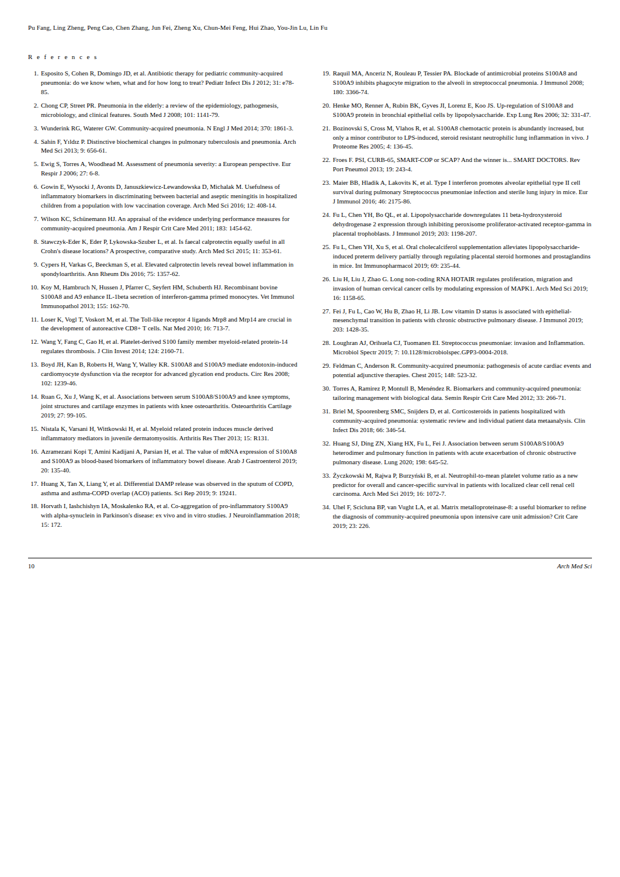Pu Fang, Ling Zheng, Peng Cao, Chen Zhang, Jun Fei, Zheng Xu, Chun-Mei Feng, Hui Zhao, You-Jin Lu, Lin Fu
R e f e r e n c e s
Esposito S, Cohen R, Domingo JD, et al. Antibiotic therapy for pediatric community-acquired pneumonia: do we know when, what and for how long to treat? Pediatr Infect Dis J 2012; 31: e78-85.
Chong CP, Street PR. Pneumonia in the elderly: a review of the epidemiology, pathogenesis, microbiology, and clinical features. South Med J 2008; 101: 1141-79.
Wunderink RG, Waterer GW. Community-acquired pneumonia. N Engl J Med 2014; 370: 1861-3.
Sahin F, Yıldız P. Distinctive biochemical changes in pulmonary tuberculosis and pneumonia. Arch Med Sci 2013; 9: 656-61.
Ewig S, Torres A, Woodhead M. Assessment of pneumonia severity: a European perspective. Eur Respir J 2006; 27: 6-8.
Gowin E, Wysocki J, Avonts D, Januszkiewicz-Lewandowska D, Michalak M. Usefulness of inflammatory biomarkers in discriminating between bacterial and aseptic meningitis in hospitalized children from a population with low vaccination coverage. Arch Med Sci 2016; 12: 408-14.
Wilson KC, Schünemann HJ. An appraisal of the evidence underlying performance measures for community-acquired pneumonia. Am J Respir Crit Care Med 2011; 183: 1454-62.
Stawczyk-Eder K, Eder P, Lykowska-Szuber L, et al. Is faecal calprotectin equally useful in all Crohn's disease locations? A prospective, comparative study. Arch Med Sci 2015; 11: 353-61.
Cypers H, Varkas G, Beeckman S, et al. Elevated calprotectin levels reveal bowel inflammation in spondyloarthritis. Ann Rheum Dis 2016; 75: 1357-62.
Koy M, Hambruch N, Hussen J, Pfarrer C, Seyfert HM, Schuberth HJ. Recombinant bovine S100A8 and A9 enhance IL-1beta secretion of interferon-gamma primed monocytes. Vet Immunol Immunopathol 2013; 155: 162-70.
Loser K, Vogl T, Voskort M, et al. The Toll-like receptor 4 ligands Mrp8 and Mrp14 are crucial in the development of autoreactive CD8+ T cells. Nat Med 2010; 16: 713-7.
Wang Y, Fang C, Gao H, et al. Platelet-derived S100 family member myeloid-related protein-14 regulates thrombosis. J Clin Invest 2014; 124: 2160-71.
Boyd JH, Kan B, Roberts H, Wang Y, Walley KR. S100A8 and S100A9 mediate endotoxin-induced cardiomyocyte dysfunction via the receptor for advanced glycation end products. Circ Res 2008; 102: 1239-46.
Ruan G, Xu J, Wang K, et al. Associations between serum S100A8/S100A9 and knee symptoms, joint structures and cartilage enzymes in patients with knee osteoarthritis. Osteoarthritis Cartilage 2019; 27: 99-105.
Nistala K, Varsani H, Wittkowski H, et al. Myeloid related protein induces muscle derived inflammatory mediators in juvenile dermatomyositis. Arthritis Res Ther 2013; 15: R131.
Azramezani Kopi T, Amini Kadijani A, Parsian H, et al. The value of mRNA expression of S100A8 and S100A9 as blood-based biomarkers of inflammatory bowel disease. Arab J Gastroenterol 2019; 20: 135-40.
Huang X, Tan X, Liang Y, et al. Differential DAMP release was observed in the sputum of COPD, asthma and asthma-COPD overlap (ACO) patients. Sci Rep 2019; 9: 19241.
Horvath I, Iashchishyn IA, Moskalenko RA, et al. Co-aggregation of pro-inflammatory S100A9 with alpha-synuclein in Parkinson's disease: ex vivo and in vitro studies. J Neuroinflammation 2018; 15: 172.
Raquil MA, Anceriz N, Rouleau P, Tessier PA. Blockade of antimicrobial proteins S100A8 and S100A9 inhibits phagocyte migration to the alveoli in streptococcal pneumonia. J Immunol 2008; 180: 3366-74.
Henke MO, Renner A, Rubin BK, Gyves JI, Lorenz E, Koo JS. Up-regulation of S100A8 and S100A9 protein in bronchial epithelial cells by lipopolysaccharide. Exp Lung Res 2006; 32: 331-47.
Bozinovski S, Cross M, Vlahos R, et al. S100A8 chemotactic protein is abundantly increased, but only a minor contributor to LPS-induced, steroid resistant neutrophilic lung inflammation in vivo. J Proteome Res 2005; 4: 136-45.
Froes F. PSI, CURB-65, SMART-COP or SCAP? And the winner is... SMART DOCTORS. Rev Port Pneumol 2013; 19: 243-4.
Maier BB, Hladik A, Lakovits K, et al. Type I interferon promotes alveolar epithelial type II cell survival during pulmonary Streptococcus pneumoniae infection and sterile lung injury in mice. Eur J Immunol 2016; 46: 2175-86.
Fu L, Chen YH, Bo QL, et al. Lipopolysaccharide downregulates 11 beta-hydroxysteroid dehydrogenase 2 expression through inhibiting peroxisome proliferator-activated receptor-gamma in placental trophoblasts. J Immunol 2019; 203: 1198-207.
Fu L, Chen YH, Xu S, et al. Oral cholecalciferol supplementation alleviates lipopolysaccharide-induced preterm delivery partially through regulating placental steroid hormones and prostaglandins in mice. Int Immunopharmacol 2019; 69: 235-44.
Liu H, Liu J, Zhao G. Long non-coding RNA HOTAIR regulates proliferation, migration and invasion of human cervical cancer cells by modulating expression of MAPK1. Arch Med Sci 2019; 16: 1158-65.
Fei J, Fu L, Cao W, Hu B, Zhao H, Li JB. Low vitamin D status is associated with epithelial-mesenchymal transition in patients with chronic obstructive pulmonary disease. J Immunol 2019; 203: 1428-35.
Loughran AJ, Orihuela CJ, Tuomanen EI. Streptococcus pneumoniae: invasion and Inflammation. Microbiol Spectr 2019; 7: 10.1128/microbiolspec.GPP3-0004-2018.
Feldman C, Anderson R. Community-acquired pneumonia: pathogenesis of acute cardiac events and potential adjunctive therapies. Chest 2015; 148: 523-32.
Torres A, Ramirez P, Montull B, Menéndez R. Biomarkers and community-acquired pneumonia: tailoring management with biological data. Semin Respir Crit Care Med 2012; 33: 266-71.
Briel M, Spoorenberg SMC, Snijders D, et al. Corticosteroids in patients hospitalized with community-acquired pneumonia: systematic review and individual patient data metaanalysis. Clin Infect Dis 2018; 66: 346-54.
Huang SJ, Ding ZN, Xiang HX, Fu L, Fei J. Association between serum S100A8/S100A9 heterodimer and pulmonary function in patients with acute exacerbation of chronic obstructive pulmonary disease. Lung 2020; 198: 645-52.
Życzkowski M, Rajwa P, Burzyński B, et al. Neutrophil-to-mean platelet volume ratio as a new predictor for overall and cancer-specific survival in patients with localized clear cell renal cell carcinoma. Arch Med Sci 2019; 16: 1072-7.
Uhel F, Scicluna BP, van Vught LA, et al. Matrix metalloproteinase-8: a useful biomarker to refine the diagnosis of community-acquired pneumonia upon intensive care unit admission? Crit Care 2019; 23: 226.
10 Arch Med Sci